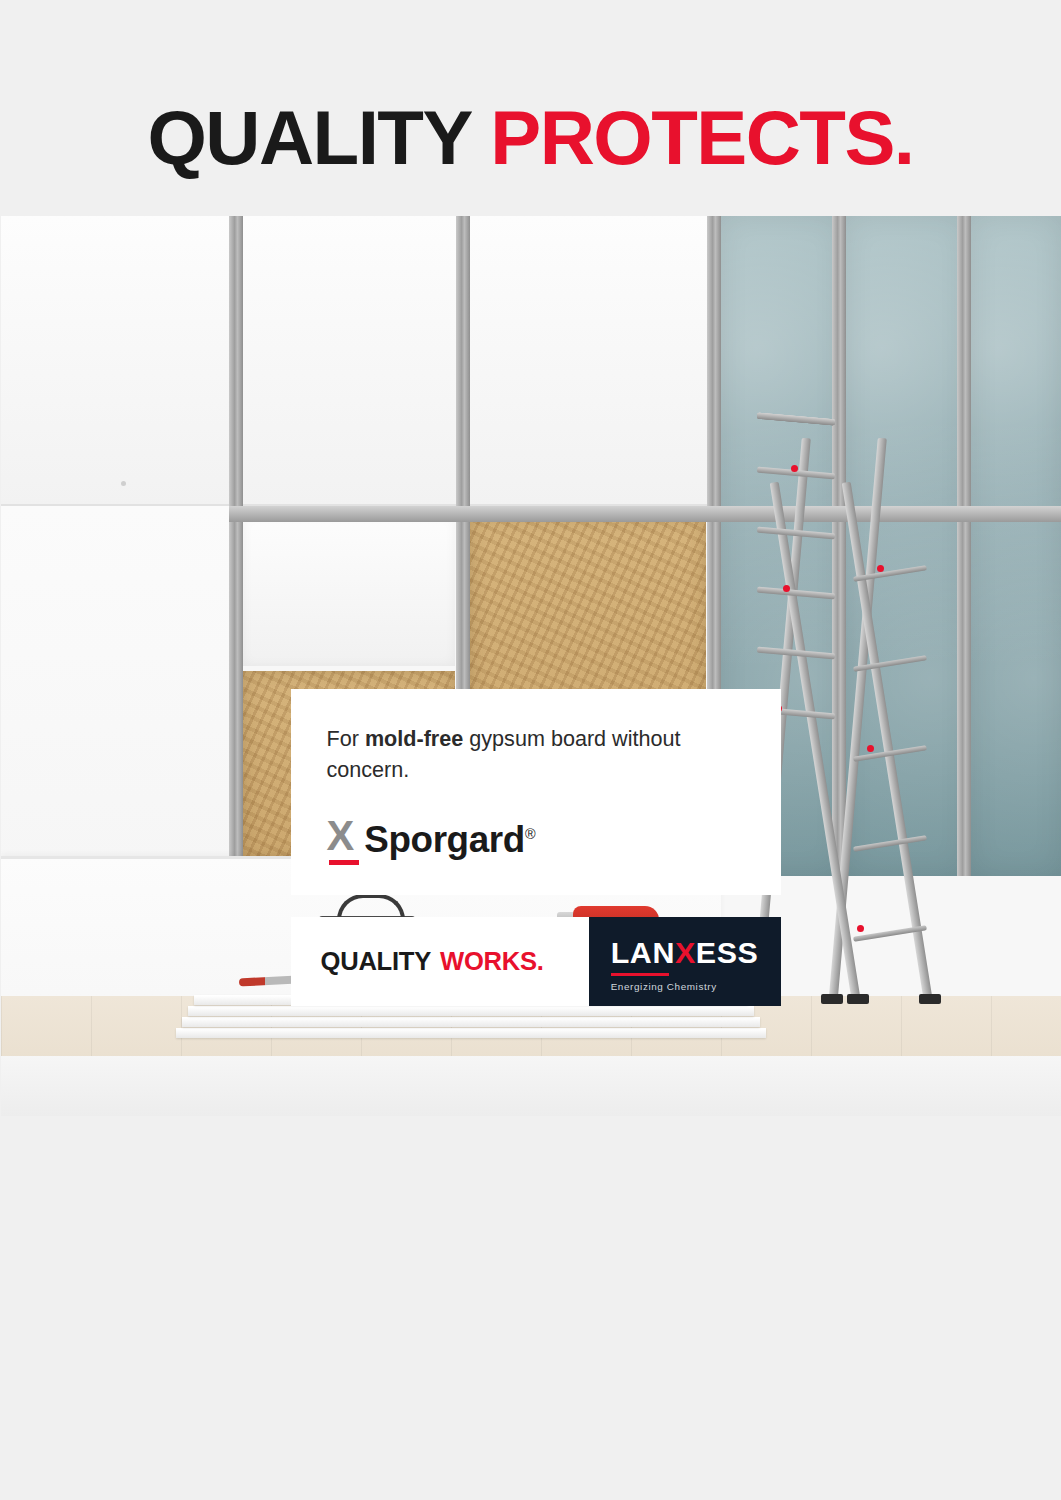QUALITY PROTECTS.
For mold-free gypsum board without concern.
X Sporgard®
QUALITYWORKS.
LANXESS
Energizing Chemistry